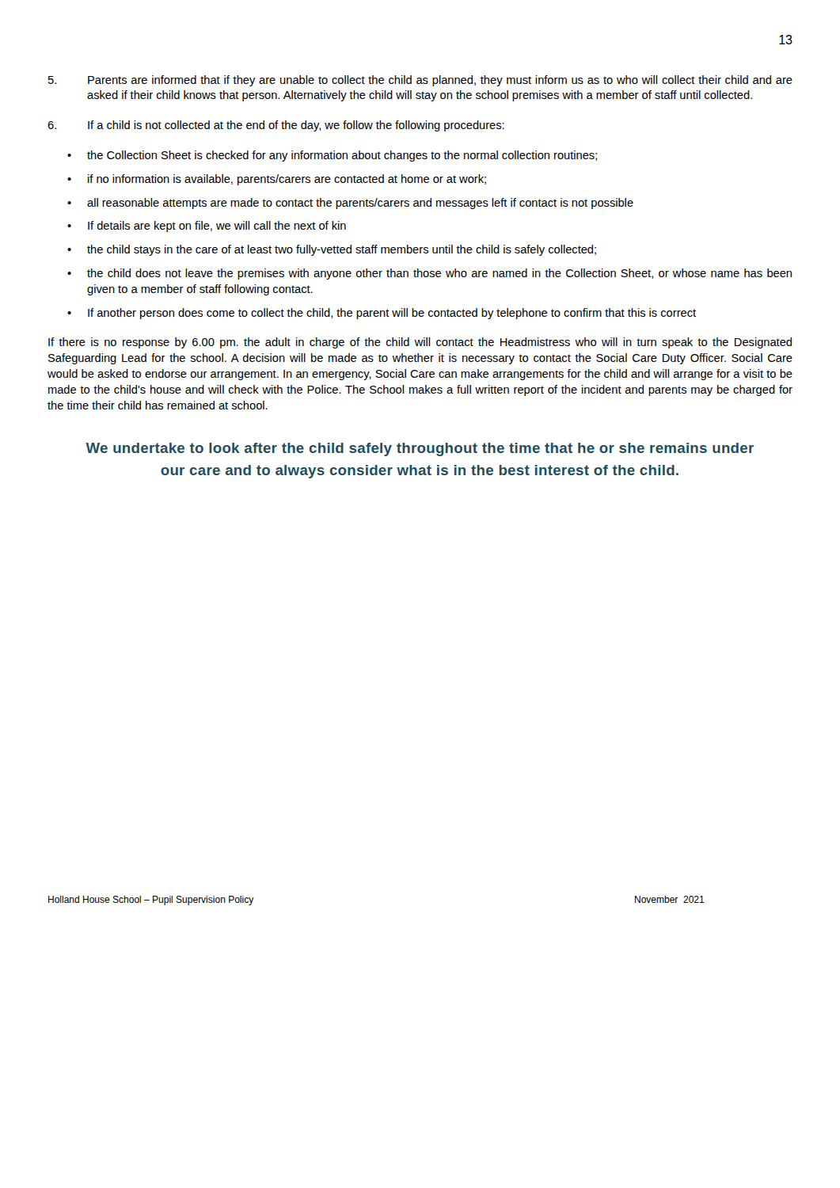13
5.
Parents are informed that if they are unable to collect the child as planned, they must inform us as to who will collect their child and are asked if their child knows that person. Alternatively the child will stay on the school premises with a member of staff until collected.
6.
If a child is not collected at the end of the day, we follow the following procedures:
the Collection Sheet is checked for any information about changes to the normal collection routines;
if no information is available, parents/carers are contacted at home or at work;
all reasonable attempts are made to contact the parents/carers and messages left if contact is not possible
If details are kept on file, we will call the next of kin
the child stays in the care of at least two fully-vetted staff members until the child is safely collected;
the child does not leave the premises with anyone other than those who are named in the Collection Sheet, or whose name has been given to a member of staff following contact.
If another person does come to collect the child, the parent will be contacted by telephone to confirm that this is correct
If there is no response by 6.00 pm. the adult in charge of the child will contact the Headmistress who will in turn speak to the Designated Safeguarding Lead for the school. A decision will be made as to whether it is necessary to contact the Social Care Duty Officer. Social Care would be asked to endorse our arrangement. In an emergency, Social Care can make arrangements for the child and will arrange for a visit to be made to the child's house and will check with the Police. The School makes a full written report of the incident and parents may be charged for the time their child has remained at school.
We undertake to look after the child safely throughout the time that he or she remains under our care and to always consider what is in the best interest of the child.
Holland House School – Pupil Supervision Policy
November 2021